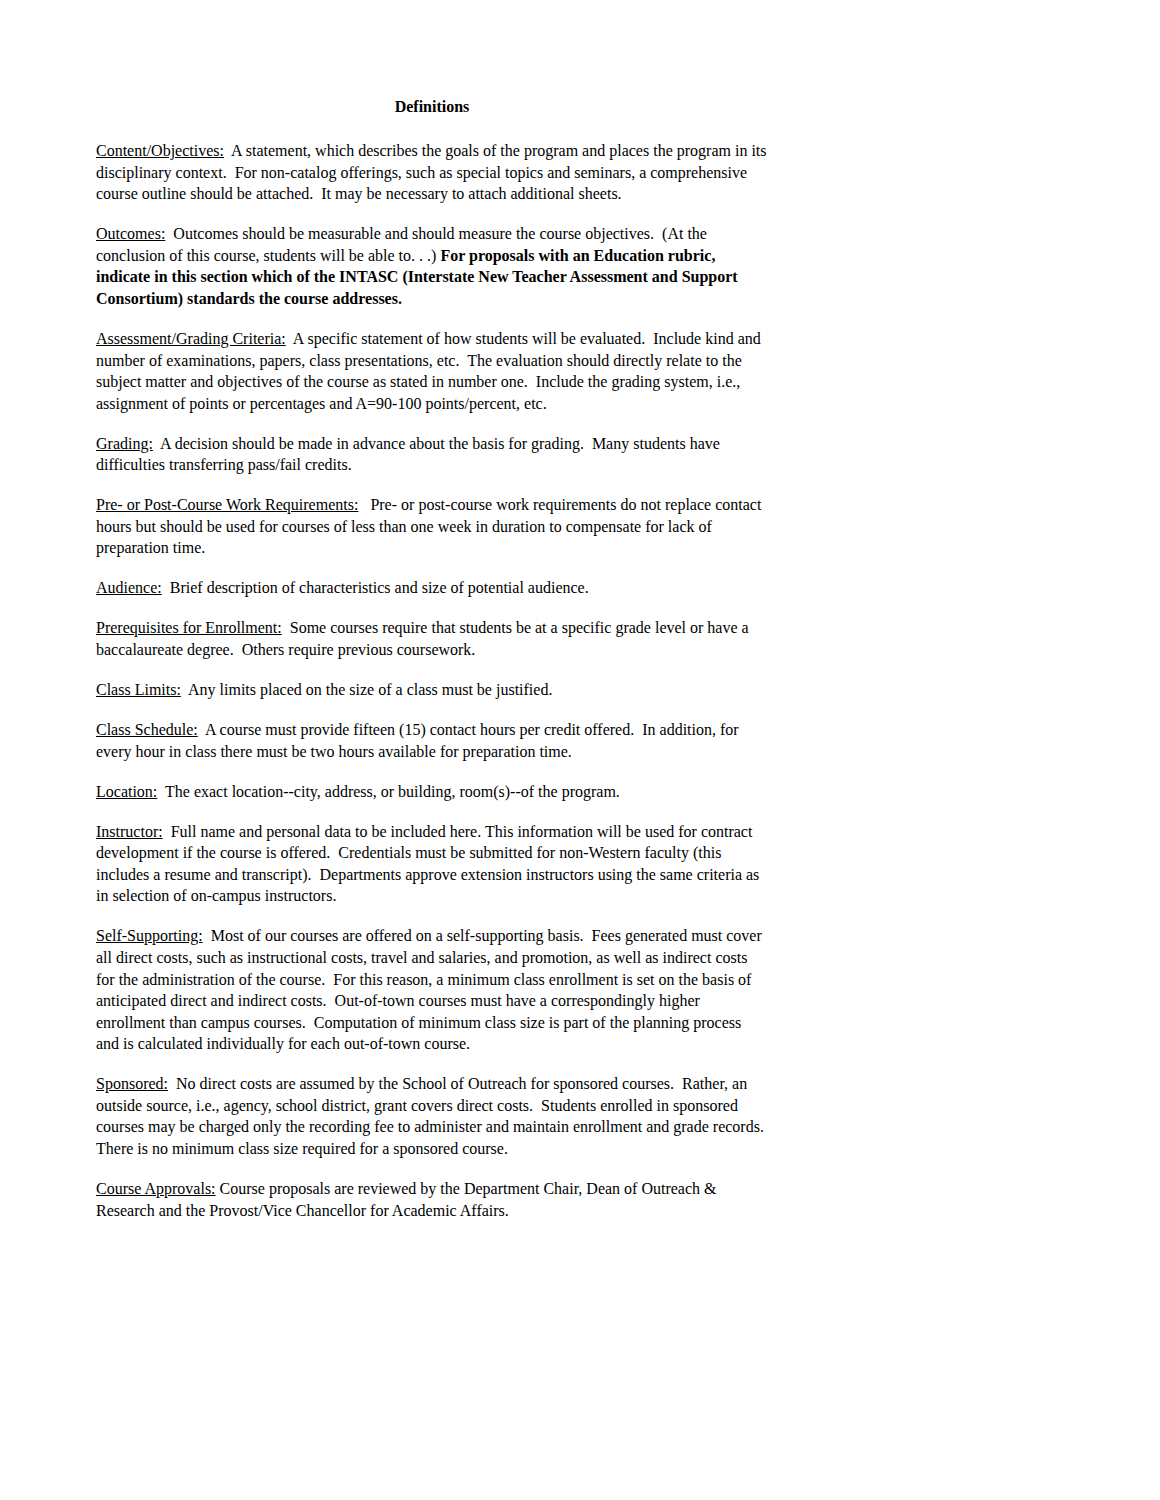Definitions
Content/Objectives: A statement, which describes the goals of the program and places the program in its disciplinary context. For non-catalog offerings, such as special topics and seminars, a comprehensive course outline should be attached. It may be necessary to attach additional sheets.
Outcomes: Outcomes should be measurable and should measure the course objectives. (At the conclusion of this course, students will be able to. . .) For proposals with an Education rubric, indicate in this section which of the INTASC (Interstate New Teacher Assessment and Support Consortium) standards the course addresses.
Assessment/Grading Criteria: A specific statement of how students will be evaluated. Include kind and number of examinations, papers, class presentations, etc. The evaluation should directly relate to the subject matter and objectives of the course as stated in number one. Include the grading system, i.e., assignment of points or percentages and A=90-100 points/percent, etc.
Grading: A decision should be made in advance about the basis for grading. Many students have difficulties transferring pass/fail credits.
Pre- or Post-Course Work Requirements: Pre- or post-course work requirements do not replace contact hours but should be used for courses of less than one week in duration to compensate for lack of preparation time.
Audience: Brief description of characteristics and size of potential audience.
Prerequisites for Enrollment: Some courses require that students be at a specific grade level or have a baccalaureate degree. Others require previous coursework.
Class Limits: Any limits placed on the size of a class must be justified.
Class Schedule: A course must provide fifteen (15) contact hours per credit offered. In addition, for every hour in class there must be two hours available for preparation time.
Location: The exact location--city, address, or building, room(s)--of the program.
Instructor: Full name and personal data to be included here. This information will be used for contract development if the course is offered. Credentials must be submitted for non-Western faculty (this includes a resume and transcript). Departments approve extension instructors using the same criteria as in selection of on-campus instructors.
Self-Supporting: Most of our courses are offered on a self-supporting basis. Fees generated must cover all direct costs, such as instructional costs, travel and salaries, and promotion, as well as indirect costs for the administration of the course. For this reason, a minimum class enrollment is set on the basis of anticipated direct and indirect costs. Out-of-town courses must have a correspondingly higher enrollment than campus courses. Computation of minimum class size is part of the planning process and is calculated individually for each out-of-town course.
Sponsored: No direct costs are assumed by the School of Outreach for sponsored courses. Rather, an outside source, i.e., agency, school district, grant covers direct costs. Students enrolled in sponsored courses may be charged only the recording fee to administer and maintain enrollment and grade records. There is no minimum class size required for a sponsored course.
Course Approvals: Course proposals are reviewed by the Department Chair, Dean of Outreach & Research and the Provost/Vice Chancellor for Academic Affairs.